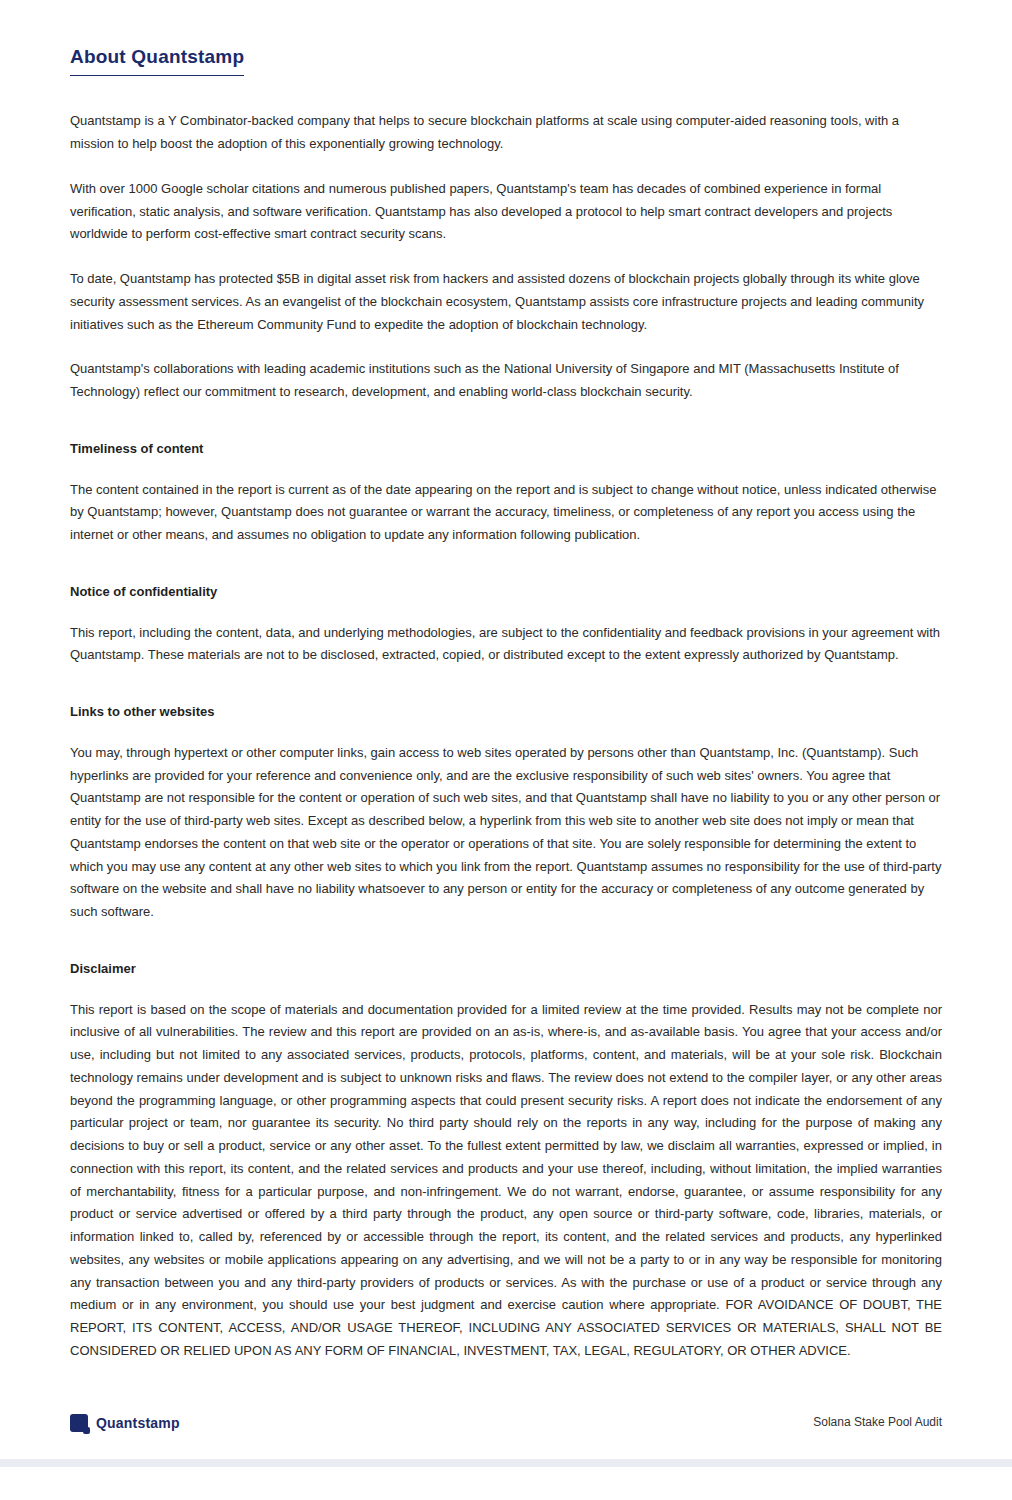About Quantstamp
Quantstamp is a Y Combinator-backed company that helps to secure blockchain platforms at scale using computer-aided reasoning tools, with a mission to help boost the adoption of this exponentially growing technology.
With over 1000 Google scholar citations and numerous published papers, Quantstamp's team has decades of combined experience in formal verification, static analysis, and software verification. Quantstamp has also developed a protocol to help smart contract developers and projects worldwide to perform cost-effective smart contract security scans.
To date, Quantstamp has protected $5B in digital asset risk from hackers and assisted dozens of blockchain projects globally through its white glove security assessment services. As an evangelist of the blockchain ecosystem, Quantstamp assists core infrastructure projects and leading community initiatives such as the Ethereum Community Fund to expedite the adoption of blockchain technology.
Quantstamp's collaborations with leading academic institutions such as the National University of Singapore and MIT (Massachusetts Institute of Technology) reflect our commitment to research, development, and enabling world-class blockchain security.
Timeliness of content
The content contained in the report is current as of the date appearing on the report and is subject to change without notice, unless indicated otherwise by Quantstamp; however, Quantstamp does not guarantee or warrant the accuracy, timeliness, or completeness of any report you access using the internet or other means, and assumes no obligation to update any information following publication.
Notice of confidentiality
This report, including the content, data, and underlying methodologies, are subject to the confidentiality and feedback provisions in your agreement with Quantstamp. These materials are not to be disclosed, extracted, copied, or distributed except to the extent expressly authorized by Quantstamp.
Links to other websites
You may, through hypertext or other computer links, gain access to web sites operated by persons other than Quantstamp, Inc. (Quantstamp). Such hyperlinks are provided for your reference and convenience only, and are the exclusive responsibility of such web sites' owners. You agree that Quantstamp are not responsible for the content or operation of such web sites, and that Quantstamp shall have no liability to you or any other person or entity for the use of third-party web sites. Except as described below, a hyperlink from this web site to another web site does not imply or mean that Quantstamp endorses the content on that web site or the operator or operations of that site. You are solely responsible for determining the extent to which you may use any content at any other web sites to which you link from the report. Quantstamp assumes no responsibility for the use of third-party software on the website and shall have no liability whatsoever to any person or entity for the accuracy or completeness of any outcome generated by such software.
Disclaimer
This report is based on the scope of materials and documentation provided for a limited review at the time provided. Results may not be complete nor inclusive of all vulnerabilities. The review and this report are provided on an as-is, where-is, and as-available basis. You agree that your access and/or use, including but not limited to any associated services, products, protocols, platforms, content, and materials, will be at your sole risk. Blockchain technology remains under development and is subject to unknown risks and flaws. The review does not extend to the compiler layer, or any other areas beyond the programming language, or other programming aspects that could present security risks. A report does not indicate the endorsement of any particular project or team, nor guarantee its security. No third party should rely on the reports in any way, including for the purpose of making any decisions to buy or sell a product, service or any other asset. To the fullest extent permitted by law, we disclaim all warranties, expressed or implied, in connection with this report, its content, and the related services and products and your use thereof, including, without limitation, the implied warranties of merchantability, fitness for a particular purpose, and non-infringement. We do not warrant, endorse, guarantee, or assume responsibility for any product or service advertised or offered by a third party through the product, any open source or third-party software, code, libraries, materials, or information linked to, called by, referenced by or accessible through the report, its content, and the related services and products, any hyperlinked websites, any websites or mobile applications appearing on any advertising, and we will not be a party to or in any way be responsible for monitoring any transaction between you and any third-party providers of products or services. As with the purchase or use of a product or service through any medium or in any environment, you should use your best judgment and exercise caution where appropriate. FOR AVOIDANCE OF DOUBT, THE REPORT, ITS CONTENT, ACCESS, AND/OR USAGE THEREOF, INCLUDING ANY ASSOCIATED SERVICES OR MATERIALS, SHALL NOT BE CONSIDERED OR RELIED UPON AS ANY FORM OF FINANCIAL, INVESTMENT, TAX, LEGAL, REGULATORY, OR OTHER ADVICE.
Quantstamp
Solana Stake Pool Audit